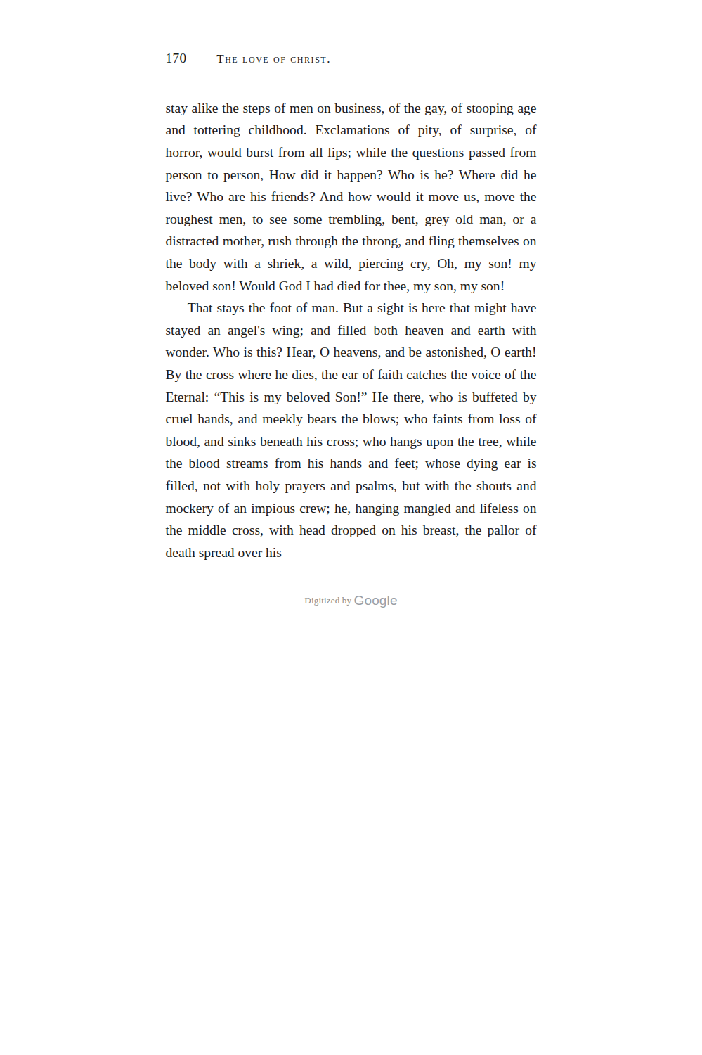170 The Love of Christ.
stay alike the steps of men on business, of the gay, of stooping age and tottering childhood. Exclamations of pity, of surprise, of horror, would burst from all lips; while the questions passed from person to person, How did it happen? Who is he? Where did he live? Who are his friends? And how would it move us, move the roughest men, to see some trembling, bent, grey old man, or a distracted mother, rush through the throng, and fling themselves on the body with a shriek, a wild, piercing cry, Oh, my son! my beloved son! Would God I had died for thee, my son, my son!
That stays the foot of man. But a sight is here that might have stayed an angel's wing; and filled both heaven and earth with wonder. Who is this? Hear, O heavens, and be astonished, O earth! By the cross where he dies, the ear of faith catches the voice of the Eternal: “This is my beloved Son!” He there, who is buffeted by cruel hands, and meekly bears the blows; who faints from loss of blood, and sinks beneath his cross; who hangs upon the tree, while the blood streams from his hands and feet; whose dying ear is filled, not with holy prayers and psalms, but with the shouts and mockery of an impious crew; he, hanging mangled and lifeless on the middle cross, with head dropped on his breast, the pallor of death spread over his
Digitized by Google